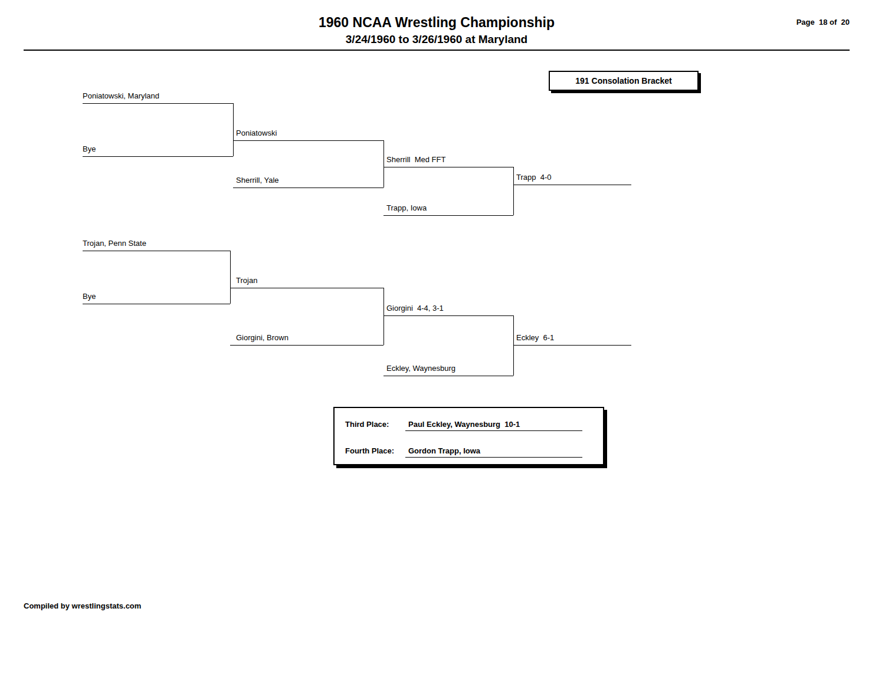Page 18 of 20
1960 NCAA Wrestling Championship
3/24/1960 to 3/26/1960 at Maryland
191 Consolation Bracket
Poniatowski, Maryland
Bye
Poniatowski
Sherrill, Yale
Sherrill Med FFT
Trapp, Iowa
Trapp 4-0
Trojan, Penn State
Bye
Trojan
Giorgini, Brown
Giorgini 4-4, 3-1
Eckley, Waynesburg
Eckley 6-1
Third Place:
Paul Eckley, Waynesburg 10-1
Fourth Place:
Gordon Trapp, Iowa
Compiled by wrestlingstats.com